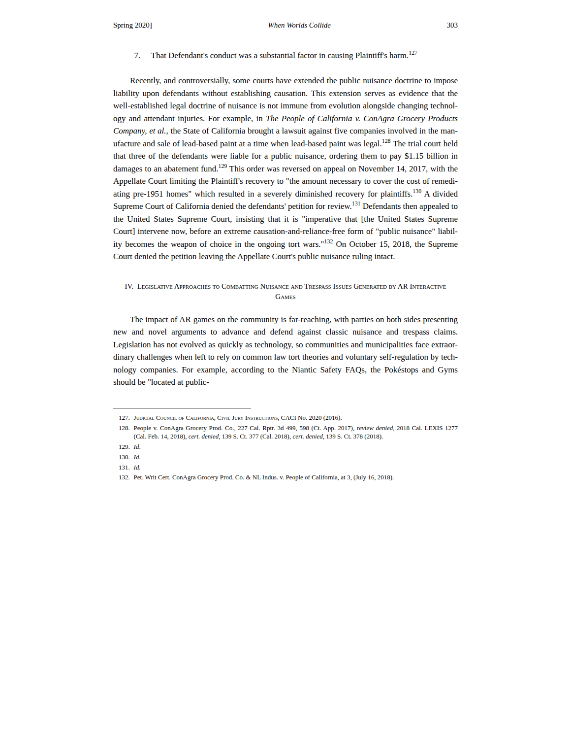Spring 2020] When Worlds Collide 303
7. That Defendant's conduct was a substantial factor in causing Plaintiff's harm.127
Recently, and controversially, some courts have extended the public nuisance doctrine to impose liability upon defendants without establishing causation. This extension serves as evidence that the well-established legal doctrine of nuisance is not immune from evolution alongside changing technology and attendant injuries. For example, in The People of California v. ConAgra Grocery Products Company, et al., the State of California brought a lawsuit against five companies involved in the manufacture and sale of lead-based paint at a time when lead-based paint was legal.128 The trial court held that three of the defendants were liable for a public nuisance, ordering them to pay $1.15 billion in damages to an abatement fund.129 This order was reversed on appeal on November 14, 2017, with the Appellate Court limiting the Plaintiff's recovery to "the amount necessary to cover the cost of remediating pre-1951 homes" which resulted in a severely diminished recovery for plaintiffs.130 A divided Supreme Court of California denied the defendants' petition for review.131 Defendants then appealed to the United States Supreme Court, insisting that it is "imperative that [the United States Supreme Court] intervene now, before an extreme causation-and-reliance-free form of "public nuisance" liability becomes the weapon of choice in the ongoing tort wars."132 On October 15, 2018, the Supreme Court denied the petition leaving the Appellate Court's public nuisance ruling intact.
IV. Legislative Approaches to Combatting Nuisance and Trespass Issues Generated by AR Interactive Games
The impact of AR games on the community is far-reaching, with parties on both sides presenting new and novel arguments to advance and defend against classic nuisance and trespass claims. Legislation has not evolved as quickly as technology, so communities and municipalities face extraordinary challenges when left to rely on common law tort theories and voluntary self-regulation by technology companies. For example, according to the Niantic Safety FAQs, the Pokéstops and Gyms should be "located at public-
127. Judicial Council of California, Civil Jury Instructions, CACI No. 2020 (2016).
128. People v. ConAgra Grocery Prod. Co., 227 Cal. Rptr. 3d 499, 598 (Ct. App. 2017), review denied, 2018 Cal. LEXIS 1277 (Cal. Feb. 14, 2018), cert. denied, 139 S. Ct. 377 (Cal. 2018), cert. denied, 139 S. Ct. 378 (2018).
129. Id.
130. Id.
131. Id.
132. Pet. Writ Cert. ConAgra Grocery Prod. Co. & NL Indus. v. People of California, at 3, (July 16, 2018).